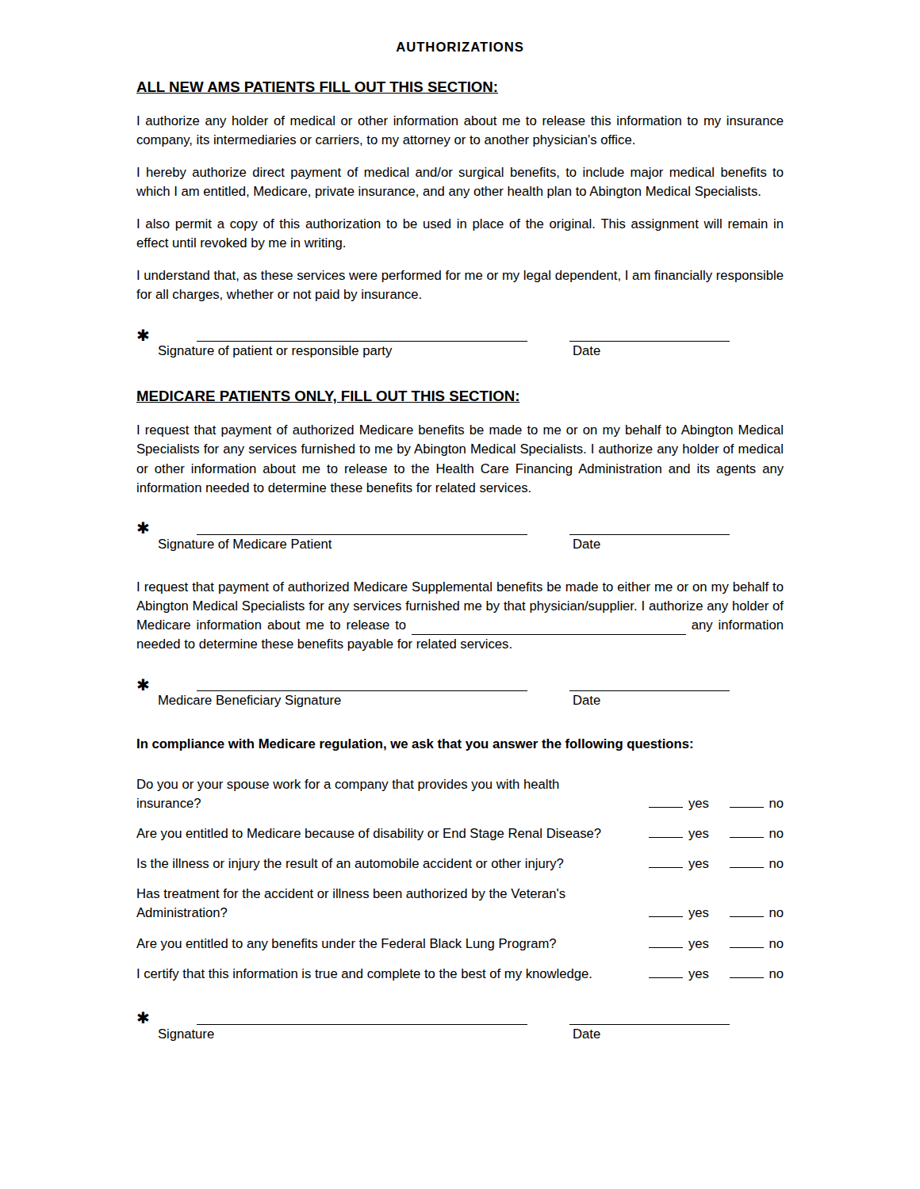AUTHORIZATIONS
ALL NEW AMS PATIENTS FILL OUT THIS SECTION:
I authorize any holder of medical or other information about me to release this information to my insurance company, its intermediaries or carriers, to my attorney or to another physician's office.
I hereby authorize direct payment of medical and/or surgical benefits, to include major medical benefits to which I am entitled, Medicare, private insurance, and any other health plan to Abington Medical Specialists.
I also permit a copy of this authorization to be used in place of the original. This assignment will remain in effect until revoked by me in writing.
I understand that, as these services were performed for me or my legal dependent, I am financially responsible for all charges, whether or not paid by insurance.
✱
Signature of patient or responsible party Date
MEDICARE PATIENTS ONLY, FILL OUT THIS SECTION:
I request that payment of authorized Medicare benefits be made to me or on my behalf to Abington Medical Specialists for any services furnished to me by Abington Medical Specialists. I authorize any holder of medical or other information about me to release to the Health Care Financing Administration and its agents any information needed to determine these benefits for related services.
✱
Signature of Medicare Patient Date
I request that payment of authorized Medicare Supplemental benefits be made to either me or on my behalf to Abington Medical Specialists for any services furnished me by that physician/supplier. I authorize any holder of Medicare information about me to release to any information needed to determine these benefits payable for related services.
✱
Medicare Beneficiary Signature Date
In compliance with Medicare regulation, we ask that you answer the following questions:
| Do you or your spouse work for a company that provides you with health insurance? | yes no |
| Are you entitled to Medicare because of disability or End Stage Renal Disease? | yes no |
| Is the illness or injury the result of an automobile accident or other injury? | yes no |
| Has treatment for the accident or illness been authorized by the Veteran's Administration? | yes no |
| Are you entitled to any benefits under the Federal Black Lung Program? | yes no |
| I certify that this information is true and complete to the best of my knowledge. | yes no |
✱
Signature Date